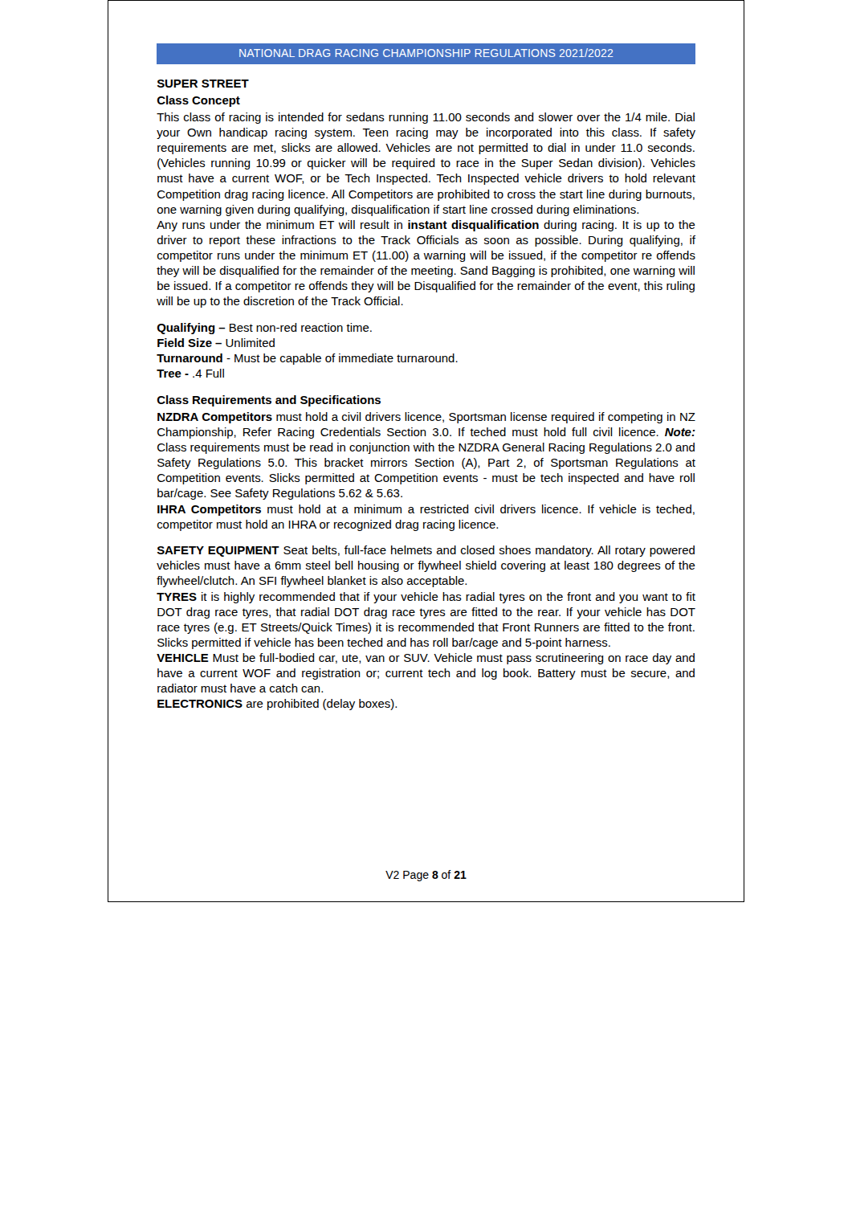NATIONAL DRAG RACING CHAMPIONSHIP REGULATIONS 2021/2022
SUPER STREET
Class Concept
This class of racing is intended for sedans running 11.00 seconds and slower over the 1/4 mile. Dial your Own handicap racing system. Teen racing may be incorporated into this class. If safety requirements are met, slicks are allowed. Vehicles are not permitted to dial in under 11.0 seconds. (Vehicles running 10.99 or quicker will be required to race in the Super Sedan division). Vehicles must have a current WOF, or be Tech Inspected. Tech Inspected vehicle drivers to hold relevant Competition drag racing licence. All Competitors are prohibited to cross the start line during burnouts, one warning given during qualifying, disqualification if start line crossed during eliminations.
Any runs under the minimum ET will result in instant disqualification during racing. It is up to the driver to report these infractions to the Track Officials as soon as possible. During qualifying, if competitor runs under the minimum ET (11.00) a warning will be issued, if the competitor re offends they will be disqualified for the remainder of the meeting. Sand Bagging is prohibited, one warning will be issued. If a competitor re offends they will be Disqualified for the remainder of the event, this ruling will be up to the discretion of the Track Official.
Qualifying – Best non-red reaction time.
Field Size – Unlimited
Turnaround - Must be capable of immediate turnaround.
Tree - .4 Full
Class Requirements and Specifications
NZDRA Competitors must hold a civil drivers licence, Sportsman license required if competing in NZ Championship, Refer Racing Credentials Section 3.0. If teched must hold full civil licence. Note: Class requirements must be read in conjunction with the NZDRA General Racing Regulations 2.0 and Safety Regulations 5.0. This bracket mirrors Section (A), Part 2, of Sportsman Regulations at Competition events. Slicks permitted at Competition events - must be tech inspected and have roll bar/cage. See Safety Regulations 5.62 & 5.63.
IHRA Competitors must hold at a minimum a restricted civil drivers licence. If vehicle is teched, competitor must hold an IHRA or recognized drag racing licence.
SAFETY EQUIPMENT Seat belts, full-face helmets and closed shoes mandatory. All rotary powered vehicles must have a 6mm steel bell housing or flywheel shield covering at least 180 degrees of the flywheel/clutch. An SFI flywheel blanket is also acceptable.
TYRES it is highly recommended that if your vehicle has radial tyres on the front and you want to fit DOT drag race tyres, that radial DOT drag race tyres are fitted to the rear. If your vehicle has DOT race tyres (e.g. ET Streets/Quick Times) it is recommended that Front Runners are fitted to the front. Slicks permitted if vehicle has been teched and has roll bar/cage and 5-point harness.
VEHICLE Must be full-bodied car, ute, van or SUV. Vehicle must pass scrutineering on race day and have a current WOF and registration or; current tech and log book. Battery must be secure, and radiator must have a catch can.
ELECTRONICS are prohibited (delay boxes).
V2 Page 8 of 21